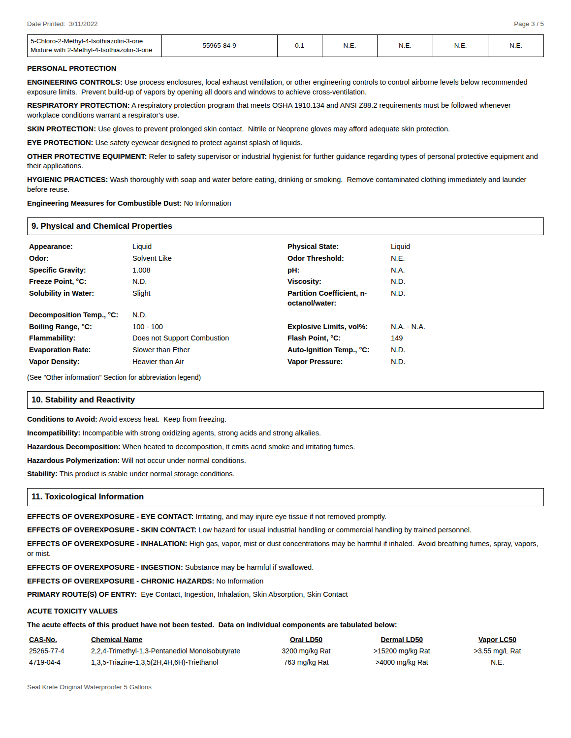Date Printed: 3/11/2022
Page 3 / 5
| 5-Chloro-2-Methyl-4-Isothiazolin-3-one Mixture with 2-Methyl-4-Isothiazolin-3-one | 55965-84-9 | 0.1 | N.E. | N.E. | N.E. | N.E. |
PERSONAL PROTECTION
ENGINEERING CONTROLS: Use process enclosures, local exhaust ventilation, or other engineering controls to control airborne levels below recommended exposure limits. Prevent build-up of vapors by opening all doors and windows to achieve cross-ventilation.
RESPIRATORY PROTECTION: A respiratory protection program that meets OSHA 1910.134 and ANSI Z88.2 requirements must be followed whenever workplace conditions warrant a respirator's use.
SKIN PROTECTION: Use gloves to prevent prolonged skin contact. Nitrile or Neoprene gloves may afford adequate skin protection.
EYE PROTECTION: Use safety eyewear designed to protect against splash of liquids.
OTHER PROTECTIVE EQUIPMENT: Refer to safety supervisor or industrial hygienist for further guidance regarding types of personal protective equipment and their applications.
HYGIENIC PRACTICES: Wash thoroughly with soap and water before eating, drinking or smoking. Remove contaminated clothing immediately and launder before reuse.
Engineering Measures for Combustible Dust: No Information
9. Physical and Chemical Properties
| Appearance: | Liquid | Physical State: | Liquid |
| Odor: | Solvent Like | Odor Threshold: | N.E. |
| Specific Gravity: | 1.008 | pH: | N.A. |
| Freeze Point, °C: | N.D. | Viscosity: | N.D. |
| Solubility in Water: | Slight | Partition Coefficient, n-octanol/water: | N.D. |
| Decomposition Temp., °C: | N.D. | | |
| Boiling Range, °C: | 100 - 100 | Explosive Limits, vol%: | N.A. - N.A. |
| Flammability: | Does not Support Combustion | Flash Point, °C: | 149 |
| Evaporation Rate: | Slower than Ether | Auto-Ignition Temp., °C: | N.D. |
| Vapor Density: | Heavier than Air | Vapor Pressure: | N.D. |
(See "Other information" Section for abbreviation legend)
10. Stability and Reactivity
Conditions to Avoid: Avoid excess heat. Keep from freezing.
Incompatibility: Incompatible with strong oxidizing agents, strong acids and strong alkalies.
Hazardous Decomposition: When heated to decomposition, it emits acrid smoke and irritating fumes.
Hazardous Polymerization: Will not occur under normal conditions.
Stability: This product is stable under normal storage conditions.
11. Toxicological Information
EFFECTS OF OVEREXPOSURE - EYE CONTACT: Irritating, and may injure eye tissue if not removed promptly.
EFFECTS OF OVEREXPOSURE - SKIN CONTACT: Low hazard for usual industrial handling or commercial handling by trained personnel.
EFFECTS OF OVEREXPOSURE - INHALATION: High gas, vapor, mist or dust concentrations may be harmful if inhaled. Avoid breathing fumes, spray, vapors, or mist.
EFFECTS OF OVEREXPOSURE - INGESTION: Substance may be harmful if swallowed.
EFFECTS OF OVEREXPOSURE - CHRONIC HAZARDS: No Information
PRIMARY ROUTE(S) OF ENTRY: Eye Contact, Ingestion, Inhalation, Skin Absorption, Skin Contact
ACUTE TOXICITY VALUES
The acute effects of this product have not been tested. Data on individual components are tabulated below:
| CAS-No. | Chemical Name | Oral LD50 | Dermal LD50 | Vapor LC50 |
| --- | --- | --- | --- | --- |
| 25265-77-4 | 2,2,4-Trimethyl-1,3-Pentanediol Monoisobutyrate | 3200 mg/kg Rat | >15200 mg/kg Rat | >3.55 mg/L Rat |
| 4719-04-4 | 1,3,5-Triazine-1,3,5(2H,4H,6H)-Triethanol | 763 mg/kg Rat | >4000 mg/kg Rat | N.E. |
Seal Krete Original Waterproofer 5 Gallons